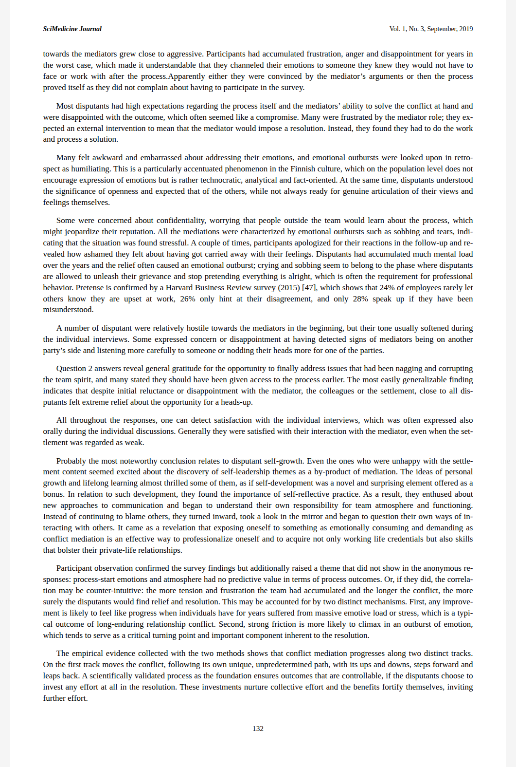SciMedicine Journal Vol. 1, No. 3, September, 2019
towards the mediators grew close to aggressive. Participants had accumulated frustration, anger and disappointment for years in the worst case, which made it understandable that they channeled their emotions to someone they knew they would not have to face or work with after the process.Apparently either they were convinced by the mediator’s arguments or then the process proved itself as they did not complain about having to participate in the survey.
Most disputants had high expectations regarding the process itself and the mediators’ ability to solve the conflict at hand and were disappointed with the outcome, which often seemed like a compromise. Many were frustrated by the mediator role; they expected an external intervention to mean that the mediator would impose a resolution. Instead, they found they had to do the work and process a solution.
Many felt awkward and embarrassed about addressing their emotions, and emotional outbursts were looked upon in retrospect as humiliating. This is a particularly accentuated phenomenon in the Finnish culture, which on the population level does not encourage expression of emotions but is rather technocratic, analytical and fact-oriented. At the same time, disputants understood the significance of openness and expected that of the others, while not always ready for genuine articulation of their views and feelings themselves.
Some were concerned about confidentiality, worrying that people outside the team would learn about the process, which might jeopardize their reputation. All the mediations were characterized by emotional outbursts such as sobbing and tears, indicating that the situation was found stressful. A couple of times, participants apologized for their reactions in the follow-up and revealed how ashamed they felt about having got carried away with their feelings. Disputants had accumulated much mental load over the years and the relief often caused an emotional outburst; crying and sobbing seem to belong to the phase where disputants are allowed to unleash their grievance and stop pretending everything is alright, which is often the requirement for professional behavior. Pretense is confirmed by a Harvard Business Review survey (2015) [47], which shows that 24% of employees rarely let others know they are upset at work, 26% only hint at their disagreement, and only 28% speak up if they have been misunderstood.
A number of disputant were relatively hostile towards the mediators in the beginning, but their tone usually softened during the individual interviews. Some expressed concern or disappointment at having detected signs of mediators being on another party’s side and listening more carefully to someone or nodding their heads more for one of the parties.
Question 2 answers reveal general gratitude for the opportunity to finally address issues that had been nagging and corrupting the team spirit, and many stated they should have been given access to the process earlier. The most easily generalizable finding indicates that despite initial reluctance or disappointment with the mediator, the colleagues or the settlement, close to all disputants felt extreme relief about the opportunity for a heads-up.
All throughout the responses, one can detect satisfaction with the individual interviews, which was often expressed also orally during the individual discussions. Generally they were satisfied with their interaction with the mediator, even when the settlement was regarded as weak.
Probably the most noteworthy conclusion relates to disputant self-growth. Even the ones who were unhappy with the settlement content seemed excited about the discovery of self-leadership themes as a by-product of mediation. The ideas of personal growth and lifelong learning almost thrilled some of them, as if self-development was a novel and surprising element offered as a bonus. In relation to such development, they found the importance of self-reflective practice. As a result, they enthused about new approaches to communication and began to understand their own responsibility for team atmosphere and functioning. Instead of continuing to blame others, they turned inward, took a look in the mirror and began to question their own ways of interacting with others. It came as a revelation that exposing oneself to something as emotionally consuming and demanding as conflict mediation is an effective way to professionalize oneself and to acquire not only working life credentials but also skills that bolster their private-life relationships.
Participant observation confirmed the survey findings but additionally raised a theme that did not show in the anonymous responses: process-start emotions and atmosphere had no predictive value in terms of process outcomes. Or, if they did, the correlation may be counter-intuitive: the more tension and frustration the team had accumulated and the longer the conflict, the more surely the disputants would find relief and resolution. This may be accounted for by two distinct mechanisms. First, any improvement is likely to feel like progress when individuals have for years suffered from massive emotive load or stress, which is a typical outcome of long-enduring relationship conflict. Second, strong friction is more likely to climax in an outburst of emotion, which tends to serve as a critical turning point and important component inherent to the resolution.
The empirical evidence collected with the two methods shows that conflict mediation progresses along two distinct tracks. On the first track moves the conflict, following its own unique, unpredetermined path, with its ups and downs, steps forward and leaps back. A scientifically validated process as the foundation ensures outcomes that are controllable, if the disputants choose to invest any effort at all in the resolution. These investments nurture collective effort and the benefits fortify themselves, inviting further effort.
132